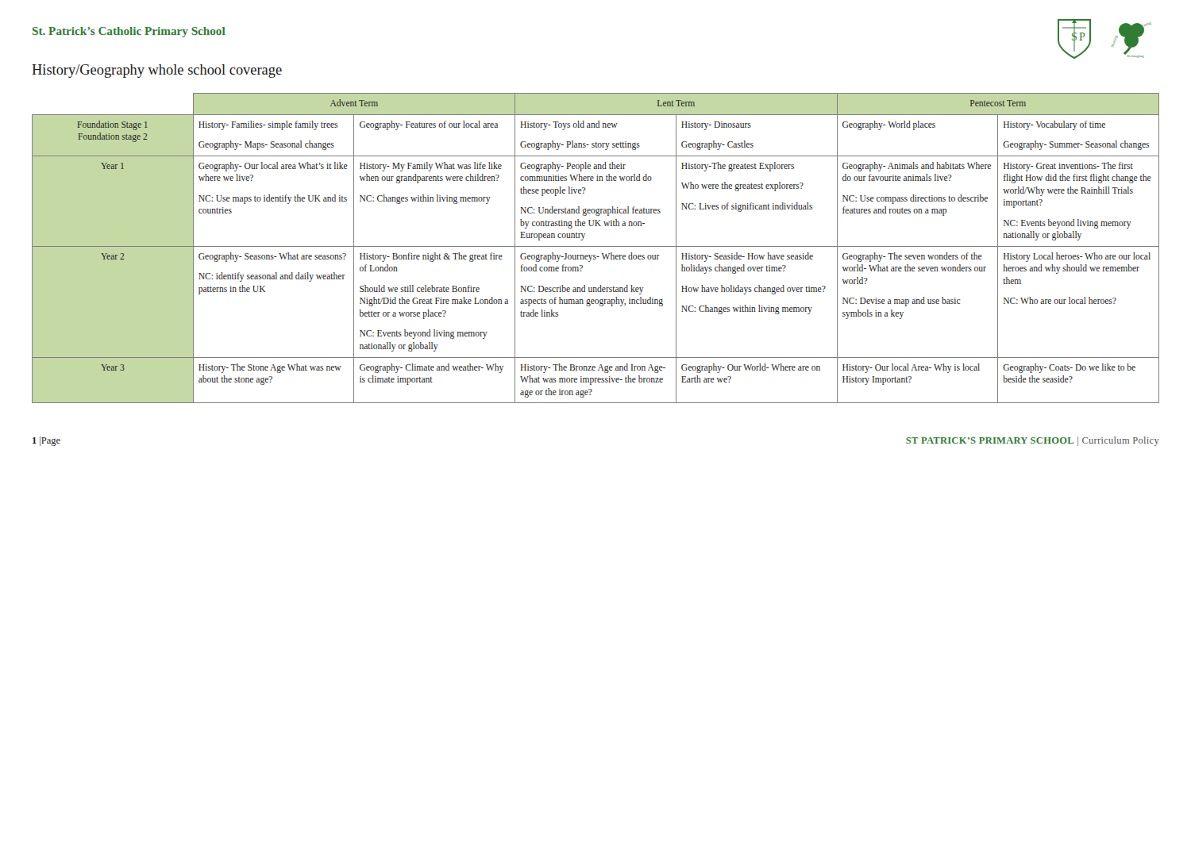S P Caring Sharing Belonging
St. Patrick’s Catholic Primary School
History/Geography whole school coverage
| | Advent Term | Lent Term | Pentecost Term |
| --- | --- | --- | --- |
| Foundation Stage 1 Foundation stage 2 | History- Families- simple family trees Geography- Maps- Seasonal changes | Geography- Features of our local area | History- Toys old and new Geography- Plans- story settings | History- Dinosaurs Geography- Castles | Geography- World places | History- Vocabulary of time Geography- Summer- Seasonal changes |
| Year 1 | Geography- Our local area What’s it like where we live? NC: Use maps to identify the UK and its countries | History- My Family What was life like when our grandparents were children? NC: Changes within living memory | Geography- People and their communities Where in the world do these people live? NC: Understand geographical features by contrasting the UK with a non-European country | History-The greatest Explorers Who were the greatest explorers? NC: Lives of significant individuals | Geography- Animals and habitats Where do our favourite animals live? NC: Use compass directions to describe features and routes on a map | History- Great inventions- The first flight How did the first flight change the world/Why were the Rainhill Trials important? NC: Events beyond living memory nationally or globally |
| Year 2 | Geography- Seasons- What are seasons? NC: identify seasonal and daily weather patterns in the UK | History- Bonfire night & The great fire of London Should we still celebrate Bonfire Night/Did the Great Fire make London a better or a worse place? NC: Events beyond living memory nationally or globally | Geography-Journeys- Where does our food come from? NC: Describe and understand key aspects of human geography, including trade links | History- Seaside- How have seaside holidays changed over time? How have holidays changed over time? NC: Changes within living memory | Geography- The seven wonders of the world- What are the seven wonders our world? NC: Devise a map and use basic symbols in a key | History Local heroes- Who are our local heroes and why should we remember them NC: Who are our local heroes? |
| Year 3 | History- The Stone Age What was new about the stone age? | Geography- Climate and weather- Why is climate important | History- The Bronze Age and Iron Age- What was more impressive- the bronze age or the iron age? | Geography- Our World- Where are on Earth are we? | History- Our local Area- Why is local History Important? | Geography- Coats- Do we like to be beside the seaside? |
1 |Page
ST PATRICK’S PRIMARY SCHOOL | Curriculum Policy